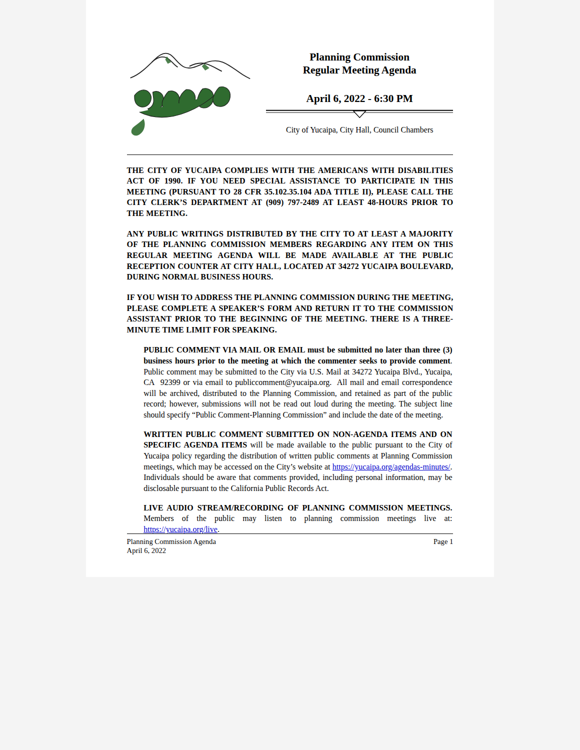Planning Commission
Regular Meeting Agenda
April 6, 2022 - 6:30 PM
City of Yucaipa, City Hall, Council Chambers
The City of Yucaipa complies with the Americans with Disabilities Act of 1990. If you need special assistance to participate in this meeting (pursuant to 28 CFR 35.102.35.104 ADA Title II), please call the City Clerk’s Department at (909) 797-2489 at least 48-hours prior to the meeting.
Any public writings distributed by the City to at least a majority of the Planning Commission members regarding any item on this regular meeting agenda will be made available at the public reception counter at City Hall, located at 34272 Yucaipa Boulevard, during normal business hours.
If you wish to address the Planning Commission during the meeting, please complete a speaker’s form and return it to the Commission Assistant prior to the beginning of the meeting. There is a three-minute time limit for speaking.
PUBLIC COMMENT VIA MAIL OR EMAIL must be submitted no later than three (3) business hours prior to the meeting at which the commenter seeks to provide comment. Public comment may be submitted to the City via U.S. Mail at 34272 Yucaipa Blvd., Yucaipa, CA 92399 or via email to publiccomment@yucaipa.org. All mail and email correspondence will be archived, distributed to the Planning Commission, and retained as part of the public record; however, submissions will not be read out loud during the meeting. The subject line should specify “Public Comment-Planning Commission” and include the date of the meeting.
WRITTEN PUBLIC COMMENT SUBMITTED ON NON-AGENDA ITEMS AND ON SPECIFIC AGENDA ITEMS will be made available to the public pursuant to the City of Yucaipa policy regarding the distribution of written public comments at Planning Commission meetings, which may be accessed on the City’s website at https://yucaipa.org/agendas-minutes/. Individuals should be aware that comments provided, including personal information, may be disclosable pursuant to the California Public Records Act.
LIVE AUDIO STREAM/RECORDING OF PLANNING COMMISSION MEETINGS. Members of the public may listen to planning commission meetings live at: https://yucaipa.org/live.
Planning Commission Agenda
April 6, 2022
Page 1